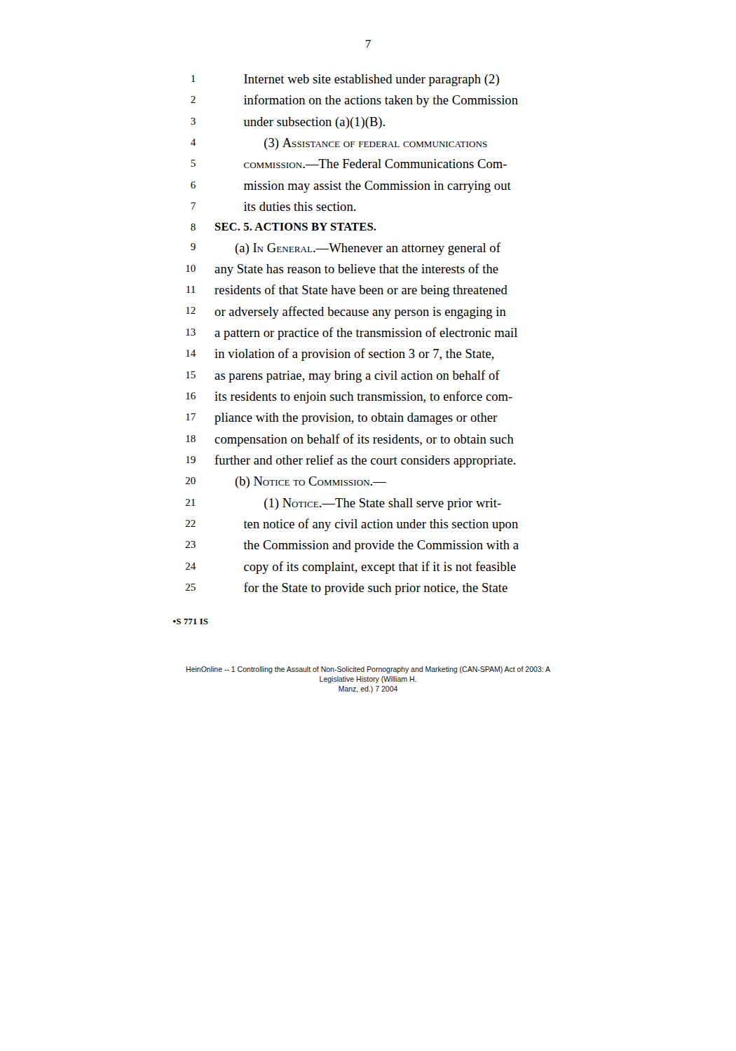7
Internet web site established under paragraph (2)
information on the actions taken by the Commission
under subsection (a)(1)(B).
(3) Assistance of federal communications
commission.—The Federal Communications Com-
mission may assist the Commission in carrying out
its duties this section.
SEC. 5. ACTIONS BY STATES.
(a) In General.—Whenever an attorney general of
any State has reason to believe that the interests of the
residents of that State have been or are being threatened
or adversely affected because any person is engaging in
a pattern or practice of the transmission of electronic mail
in violation of a provision of section 3 or 7, the State,
as parens patriae, may bring a civil action on behalf of
its residents to enjoin such transmission, to enforce com-
pliance with the provision, to obtain damages or other
compensation on behalf of its residents, or to obtain such
further and other relief as the court considers appropriate.
(b) Notice to Commission.—
(1) Notice.—The State shall serve prior writ-
ten notice of any civil action under this section upon
the Commission and provide the Commission with a
copy of its complaint, except that if it is not feasible
for the State to provide such prior notice, the State
•S 771 IS
HeinOnline -- 1 Controlling the Assault of Non-Solicited Pornography and Marketing (CAN-SPAM) Act of 2003: A Legislative History (William H.
Manz, ed.) 7 2004